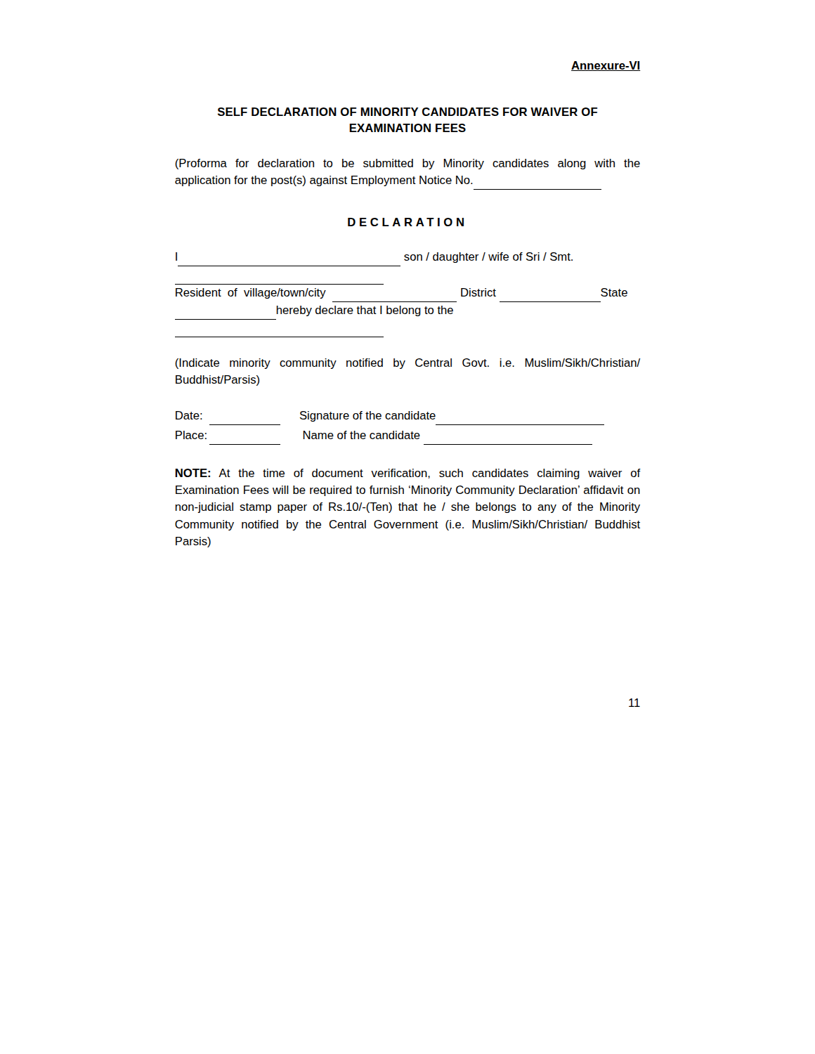Annexure-VI
Self Declaration of Minority Candidates for Waiver of
Examination Fees
(Proforma for declaration to be submitted by Minority candidates along with the application for the post(s) against Employment Notice No.
DECLARATION
I son / daughter / wife of Sri / Smt.
Resident of village/town/city District State hereby declare that I belong to the
(Indicate minority community notified by Central Govt. i.e. Muslim/Sikh/Christian/ Buddhist/Parsis)
| Date: | | Signature of the candidate |
| Place: | | Name of the candidate |
NOTE: At the time of document verification, such candidates claiming waiver of Examination Fees will be required to furnish ‘Minority Community Declaration’ affidavit on non-judicial stamp paper of Rs.10/-(Ten) that he / she belongs to any of the Minority Community notified by the Central Government (i.e. Muslim/Sikh/Christian/ Buddhist Parsis)
11